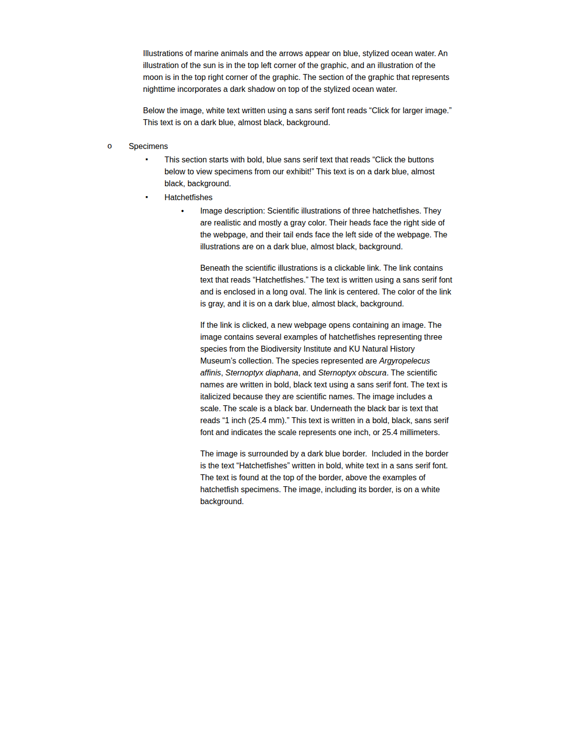Illustrations of marine animals and the arrows appear on blue, stylized ocean water. An illustration of the sun is in the top left corner of the graphic, and an illustration of the moon is in the top right corner of the graphic. The section of the graphic that represents nighttime incorporates a dark shadow on top of the stylized ocean water.
Below the image, white text written using a sans serif font reads “Click for larger image.” This text is on a dark blue, almost black, background.
Specimens
This section starts with bold, blue sans serif text that reads “Click the buttons below to view specimens from our exhibit!” This text is on a dark blue, almost black, background.
Hatchetfishes
Image description: Scientific illustrations of three hatchetfishes. They are realistic and mostly a gray color. Their heads face the right side of the webpage, and their tail ends face the left side of the webpage. The illustrations are on a dark blue, almost black, background.
Beneath the scientific illustrations is a clickable link. The link contains text that reads “Hatchetfishes.” The text is written using a sans serif font and is enclosed in a long oval. The link is centered. The color of the link is gray, and it is on a dark blue, almost black, background.
If the link is clicked, a new webpage opens containing an image. The image contains several examples of hatchetfishes representing three species from the Biodiversity Institute and KU Natural History Museum’s collection. The species represented are Argyropelecus affinis, Sternoptyx diaphana, and Sternoptyx obscura. The scientific names are written in bold, black text using a sans serif font. The text is italicized because they are scientific names. The image includes a scale. The scale is a black bar. Underneath the black bar is text that reads “1 inch (25.4 mm).” This text is written in a bold, black, sans serif font and indicates the scale represents one inch, or 25.4 millimeters.
The image is surrounded by a dark blue border. Included in the border is the text “Hatchetfishes” written in bold, white text in a sans serif font. The text is found at the top of the border, above the examples of hatchetfish specimens. The image, including its border, is on a white background.